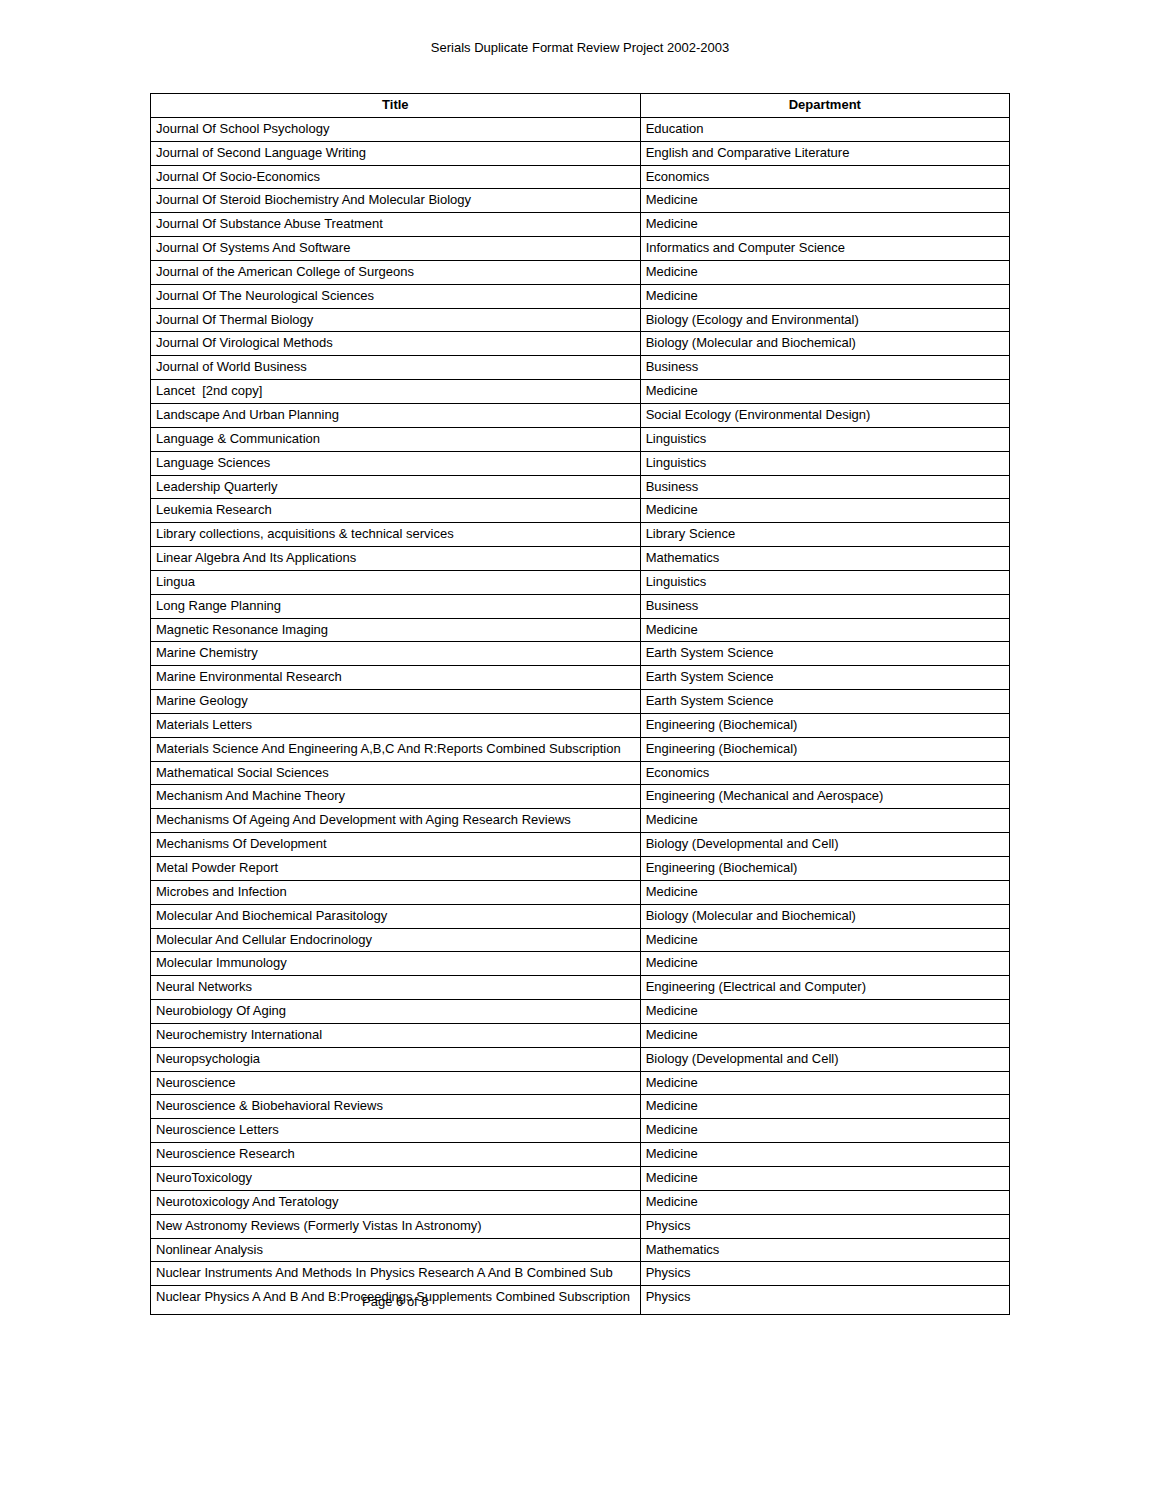Serials Duplicate Format Review Project 2002-2003
| Title | Department |
| --- | --- |
| Journal Of School Psychology | Education |
| Journal of Second Language Writing | English and Comparative Literature |
| Journal Of Socio-Economics | Economics |
| Journal Of Steroid Biochemistry And Molecular Biology | Medicine |
| Journal Of Substance Abuse Treatment | Medicine |
| Journal Of Systems And Software | Informatics and Computer Science |
| Journal of the American College of Surgeons | Medicine |
| Journal Of The Neurological Sciences | Medicine |
| Journal Of Thermal Biology | Biology (Ecology and Environmental) |
| Journal Of Virological Methods | Biology (Molecular and Biochemical) |
| Journal of World Business | Business |
| Lancet [2nd copy] | Medicine |
| Landscape And Urban Planning | Social Ecology (Environmental Design) |
| Language & Communication | Linguistics |
| Language Sciences | Linguistics |
| Leadership Quarterly | Business |
| Leukemia Research | Medicine |
| Library collections, acquisitions & technical services | Library Science |
| Linear Algebra And Its Applications | Mathematics |
| Lingua | Linguistics |
| Long Range Planning | Business |
| Magnetic Resonance Imaging | Medicine |
| Marine Chemistry | Earth System Science |
| Marine Environmental Research | Earth System Science |
| Marine Geology | Earth System Science |
| Materials Letters | Engineering (Biochemical) |
| Materials Science And Engineering A,B,C And R:Reports Combined Subscription | Engineering (Biochemical) |
| Mathematical Social Sciences | Economics |
| Mechanism And Machine Theory | Engineering (Mechanical and Aerospace) |
| Mechanisms Of Ageing And Development with Aging Research Reviews | Medicine |
| Mechanisms Of Development | Biology (Developmental and Cell) |
| Metal Powder Report | Engineering (Biochemical) |
| Microbes and Infection | Medicine |
| Molecular And Biochemical Parasitology | Biology (Molecular and Biochemical) |
| Molecular And Cellular Endocrinology | Medicine |
| Molecular Immunology | Medicine |
| Neural Networks | Engineering (Electrical and Computer) |
| Neurobiology Of Aging | Medicine |
| Neurochemistry International | Medicine |
| Neuropsychologia | Biology (Developmental and Cell) |
| Neuroscience | Medicine |
| Neuroscience & Biobehavioral Reviews | Medicine |
| Neuroscience Letters | Medicine |
| Neuroscience Research | Medicine |
| NeuroToxicology | Medicine |
| Neurotoxicology And Teratology | Medicine |
| New Astronomy Reviews (Formerly Vistas In Astronomy) | Physics |
| Nonlinear Analysis | Mathematics |
| Nuclear Instruments And Methods In Physics Research A And B Combined Sub | Physics |
| Nuclear Physics A And B And B:Proceedings Supplements Combined Subscription Page 6 of 8 | Physics |